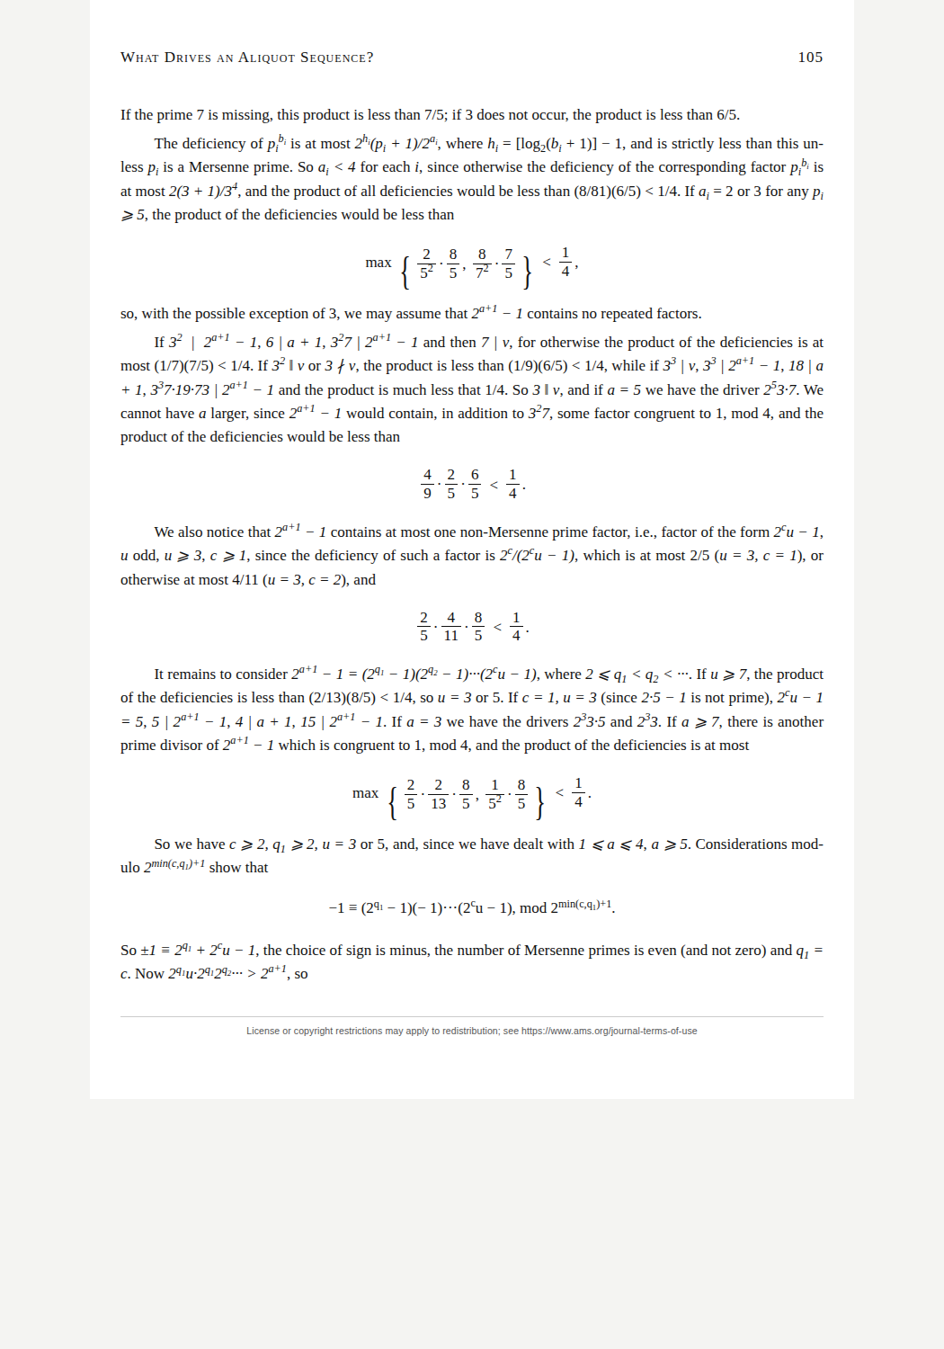What Drives an Aliquot Sequence? 105
If the prime 7 is missing, this product is less than 7/5; if 3 does not occur, the product is less than 6/5.
The deficiency of pibi is at most 2hi(pi + 1)/2ai, where hi = [log2(bi + 1)] − 1, and is strictly less than this unless pi is a Mersenne prime. So ai < 4 for each i, since otherwise the deficiency of the corresponding factor pibi is at most 2(3 + 1)/34, and the product of all deficiencies would be less than (8/81)(6/5) < 1/4. If ai = 2 or 3 for any pi ⩾ 5, the product of the deficiencies would be less than
max{252·85, 872·75}<14,
so, with the possible exception of 3, we may assume that 2a+1 − 1 contains no repeated factors.
If 32 | 2a+1 − 1, 6 | a + 1, 327 | 2a+1 − 1 and then 7 | v, for otherwise the product of the deficiencies is at most (1/7)(7/5) < 1/4. If 32 ‖ v or 3 ∤ v, the product is less than (1/9)(6/5) < 1/4, while if 33 | v, 33 | 2a+1 − 1, 18 | a + 1, 337·19·73 | 2a+1 − 1 and the product is much less that 1/4. So 3 ‖ v, and if a = 5 we have the driver 253·7. We cannot have a larger, since 2a+1 − 1 would contain, in addition to 327, some factor congruent to 1, mod 4, and the product of the deficiencies would be less than
49·25·65<14.
We also notice that 2a+1 − 1 contains at most one non-Mersenne prime factor, i.e., factor of the form 2cu − 1, u odd, u ⩾ 3, c ⩾ 1, since the deficiency of such a factor is 2c/(2cu − 1), which is at most 2/5 (u = 3, c = 1), or otherwise at most 4/11 (u = 3, c = 2), and
25·411·85<14.
It remains to consider 2a+1 − 1 = (2q1 − 1)(2q2 − 1)···(2cu − 1), where 2 ⩽ q1 < q2 < ···. If u ⩾ 7, the product of the deficiencies is less than (2/13)(8/5) < 1/4, so u = 3 or 5. If c = 1, u = 3 (since 2·5 − 1 is not prime), 2cu − 1 = 5, 5 | 2a+1 − 1, 4 | a + 1, 15 | 2a+1 − 1. If a = 3 we have the drivers 233·5 and 233. If a ⩾ 7, there is another prime divisor of 2a+1 − 1 which is congruent to 1, mod 4, and the product of the deficiencies is at most
max{25·213·85, 152·85}<14.
So we have c ⩾ 2, q1 ⩾ 2, u = 3 or 5, and, since we have dealt with 1 ⩽ a ⩽ 4, a ⩾ 5. Considerations modulo 2min(c,q1)+1 show that
−1 ≡ (2q1 − 1)(− 1)···(2cu − 1), mod 2min(c,q1)+1.
So ±1 ≡ 2q1 + 2cu − 1, the choice of sign is minus, the number of Mersenne primes is even (and not zero) and q1 = c. Now 2q1u·2q12q2··· > 2a+1, so
License or copyright restrictions may apply to redistribution; see https://www.ams.org/journal-terms-of-use